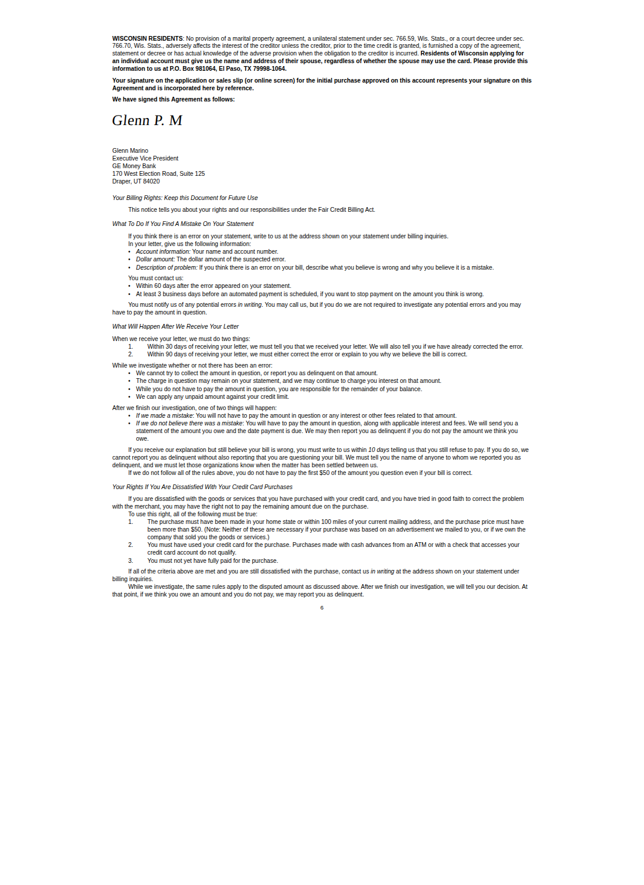WISCONSIN RESIDENTS: No provision of a marital property agreement, a unilateral statement under sec. 766.59, Wis. Stats., or a court decree under sec. 766.70, Wis. Stats., adversely affects the interest of the creditor unless the creditor, prior to the time credit is granted, is furnished a copy of the agreement, statement or decree or has actual knowledge of the adverse provision when the obligation to the creditor is incurred. Residents of Wisconsin applying for an individual account must give us the name and address of their spouse, regardless of whether the spouse may use the card. Please provide this information to us at P.O. Box 981064, El Paso, TX 79998-1064.
Your signature on the application or sales slip (or online screen) for the initial purchase approved on this account represents your signature on this Agreement and is incorporated here by reference.
We have signed this Agreement as follows:
Glenn P. M
Glenn Marino
Executive Vice President
GE Money Bank
170 West Election Road, Suite 125
Draper, UT 84020
Your Billing Rights: Keep this Document for Future Use
This notice tells you about your rights and our responsibilities under the Fair Credit Billing Act.
What To Do If You Find A Mistake On Your Statement
If you think there is an error on your statement, write to us at the address shown on your statement under billing inquiries.
In your letter, give us the following information:
Account information: Your name and account number.
Dollar amount: The dollar amount of the suspected error.
Description of problem: If you think there is an error on your bill, describe what you believe is wrong and why you believe it is a mistake.
You must contact us:
Within 60 days after the error appeared on your statement.
At least 3 business days before an automated payment is scheduled, if you want to stop payment on the amount you think is wrong.
You must notify us of any potential errors in writing. You may call us, but if you do we are not required to investigate any potential errors and you may have to pay the amount in question.
What Will Happen After We Receive Your Letter
When we receive your letter, we must do two things:
Within 30 days of receiving your letter, we must tell you that we received your letter. We will also tell you if we have already corrected the error.
Within 90 days of receiving your letter, we must either correct the error or explain to you why we believe the bill is correct.
While we investigate whether or not there has been an error:
We cannot try to collect the amount in question, or report you as delinquent on that amount.
The charge in question may remain on your statement, and we may continue to charge you interest on that amount.
While you do not have to pay the amount in question, you are responsible for the remainder of your balance.
We can apply any unpaid amount against your credit limit.
After we finish our investigation, one of two things will happen:
If we made a mistake: You will not have to pay the amount in question or any interest or other fees related to that amount.
If we do not believe there was a mistake: You will have to pay the amount in question, along with applicable interest and fees. We will send you a statement of the amount you owe and the date payment is due. We may then report you as delinquent if you do not pay the amount we think you owe.
If you receive our explanation but still believe your bill is wrong, you must write to us within 10 days telling us that you still refuse to pay. If you do so, we cannot report you as delinquent without also reporting that you are questioning your bill. We must tell you the name of anyone to whom we reported you as delinquent, and we must let those organizations know when the matter has been settled between us.
If we do not follow all of the rules above, you do not have to pay the first $50 of the amount you question even if your bill is correct.
Your Rights If You Are Dissatisfied With Your Credit Card Purchases
If you are dissatisfied with the goods or services that you have purchased with your credit card, and you have tried in good faith to correct the problem with the merchant, you may have the right not to pay the remaining amount due on the purchase.
To use this right, all of the following must be true:
The purchase must have been made in your home state or within 100 miles of your current mailing address, and the purchase price must have been more than $50. (Note: Neither of these are necessary if your purchase was based on an advertisement we mailed to you, or if we own the company that sold you the goods or services.)
You must have used your credit card for the purchase. Purchases made with cash advances from an ATM or with a check that accesses your credit card account do not qualify.
You must not yet have fully paid for the purchase.
If all of the criteria above are met and you are still dissatisfied with the purchase, contact us in writing at the address shown on your statement under billing inquiries.
While we investigate, the same rules apply to the disputed amount as discussed above. After we finish our investigation, we will tell you our decision. At that point, if we think you owe an amount and you do not pay, we may report you as delinquent.
6